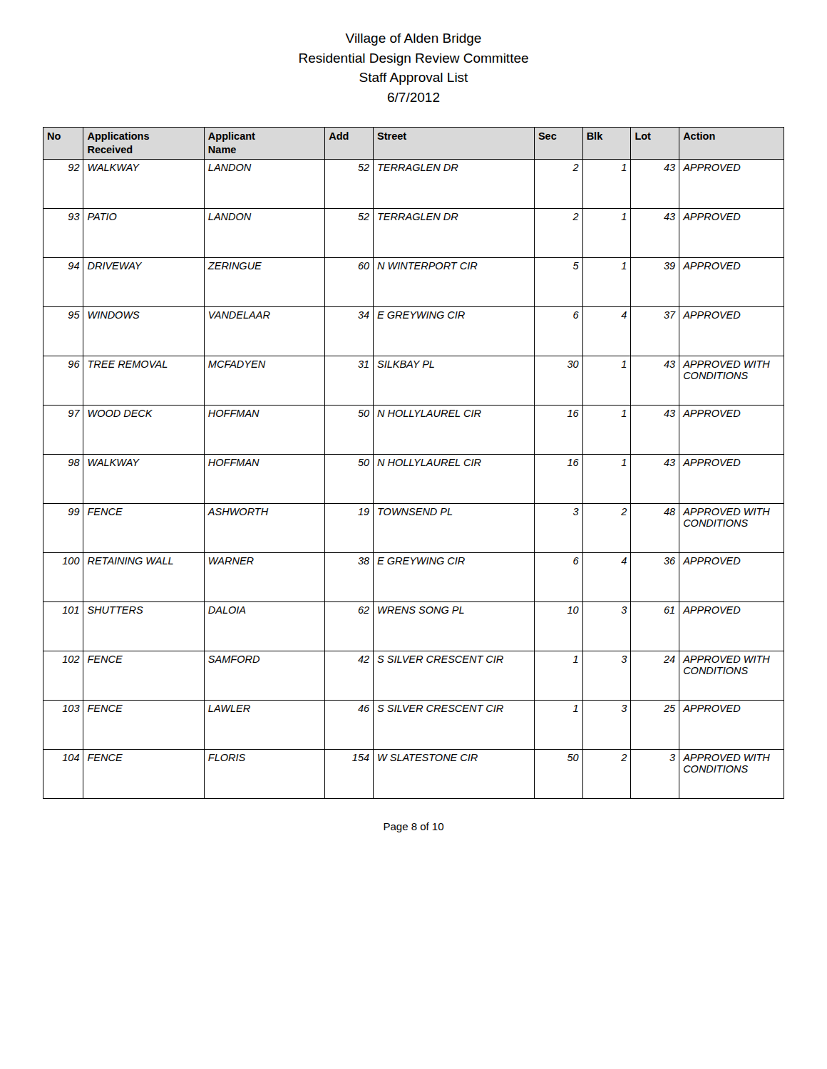Village of Alden Bridge
Residential Design Review Committee
Staff Approval List
6/7/2012
| No | Applications Received | Applicant Name | Add | Street | Sec | Blk | Lot | Action |
| --- | --- | --- | --- | --- | --- | --- | --- | --- |
| 92 | WALKWAY | LANDON | 52 | TERRAGLEN DR | 2 | 1 | 43 | APPROVED |
| 93 | PATIO | LANDON | 52 | TERRAGLEN DR | 2 | 1 | 43 | APPROVED |
| 94 | DRIVEWAY | ZERINGUE | 60 | N WINTERPORT CIR | 5 | 1 | 39 | APPROVED |
| 95 | WINDOWS | VANDELAAR | 34 | E GREYWING CIR | 6 | 4 | 37 | APPROVED |
| 96 | TREE REMOVAL | MCFADYEN | 31 | SILKBAY PL | 30 | 1 | 43 | APPROVED WITH CONDITIONS |
| 97 | WOOD DECK | HOFFMAN | 50 | N HOLLYLAUREL CIR | 16 | 1 | 43 | APPROVED |
| 98 | WALKWAY | HOFFMAN | 50 | N HOLLYLAUREL CIR | 16 | 1 | 43 | APPROVED |
| 99 | FENCE | ASHWORTH | 19 | TOWNSEND PL | 3 | 2 | 48 | APPROVED WITH CONDITIONS |
| 100 | RETAINING WALL | WARNER | 38 | E GREYWING CIR | 6 | 4 | 36 | APPROVED |
| 101 | SHUTTERS | DALOIA | 62 | WRENS SONG PL | 10 | 3 | 61 | APPROVED |
| 102 | FENCE | SAMFORD | 42 | S SILVER CRESCENT CIR | 1 | 3 | 24 | APPROVED WITH CONDITIONS |
| 103 | FENCE | LAWLER | 46 | S SILVER CRESCENT CIR | 1 | 3 | 25 | APPROVED |
| 104 | FENCE | FLORIS | 154 | W SLATESTONE CIR | 50 | 2 | 3 | APPROVED WITH CONDITIONS |
Page 8 of 10